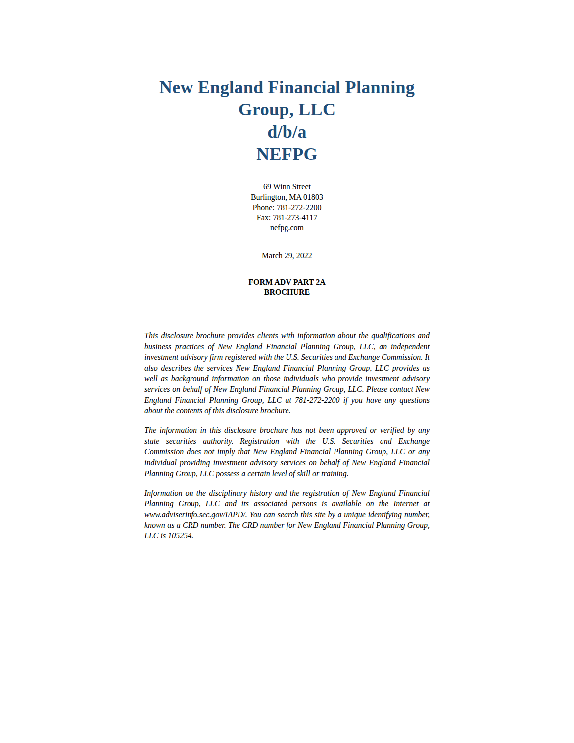New England Financial Planning Group, LLC d/b/a NEFPG
69 Winn Street
Burlington, MA 01803
Phone: 781-272-2200
Fax: 781-273-4117
nefpg.com
March 29, 2022
FORM ADV PART 2A
BROCHURE
This disclosure brochure provides clients with information about the qualifications and business practices of New England Financial Planning Group, LLC, an independent investment advisory firm registered with the U.S. Securities and Exchange Commission. It also describes the services New England Financial Planning Group, LLC provides as well as background information on those individuals who provide investment advisory services on behalf of New England Financial Planning Group, LLC. Please contact New England Financial Planning Group, LLC at 781-272-2200 if you have any questions about the contents of this disclosure brochure.
The information in this disclosure brochure has not been approved or verified by any state securities authority. Registration with the U.S. Securities and Exchange Commission does not imply that New England Financial Planning Group, LLC or any individual providing investment advisory services on behalf of New England Financial Planning Group, LLC possess a certain level of skill or training.
Information on the disciplinary history and the registration of New England Financial Planning Group, LLC and its associated persons is available on the Internet at www.adviserinfo.sec.gov/IAPD/. You can search this site by a unique identifying number, known as a CRD number. The CRD number for New England Financial Planning Group, LLC is 105254.